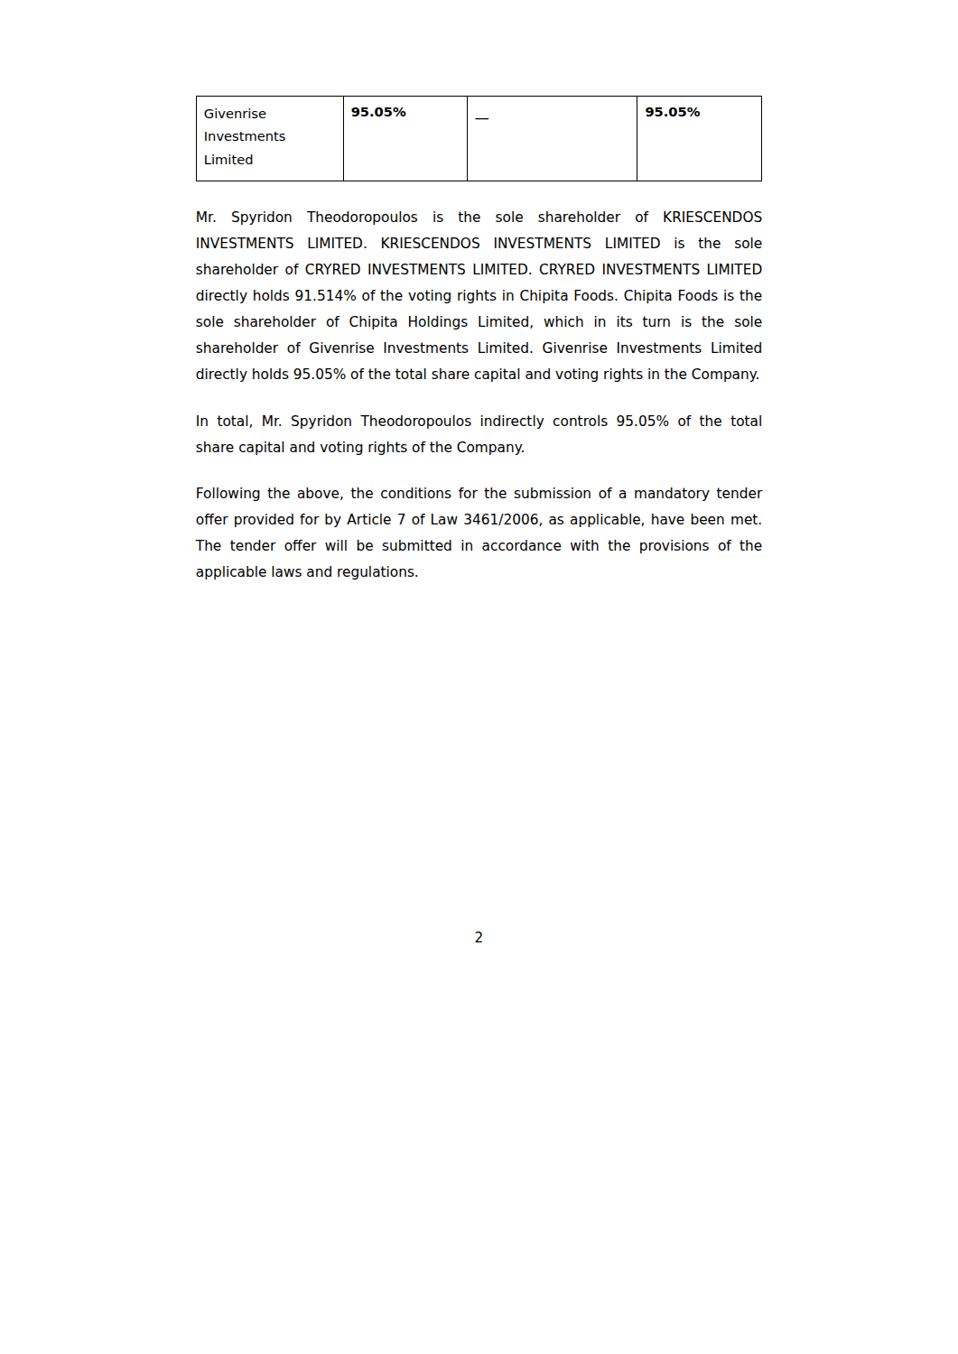| Givenrise Investments Limited | 95.05% | __ | 95.05% |
Mr. Spyridon Theodoropoulos is the sole shareholder of KRIESCENDOS INVESTMENTS LIMITED. KRIESCENDOS INVESTMENTS LIMITED is the sole shareholder of CRYRED INVESTMENTS LIMITED. CRYRED INVESTMENTS LIMITED directly holds 91.514% of the voting rights in Chipita Foods. Chipita Foods is the sole shareholder of Chipita Holdings Limited, which in its turn is the sole shareholder of Givenrise Investments Limited. Givenrise Investments Limited directly holds 95.05% of the total share capital and voting rights in the Company.
In total, Mr. Spyridon Theodoropoulos indirectly controls 95.05% of the total share capital and voting rights of the Company.
Following the above, the conditions for the submission of a mandatory tender offer provided for by Article 7 of Law 3461/2006, as applicable, have been met. The tender offer will be submitted in accordance with the provisions of the applicable laws and regulations.
2